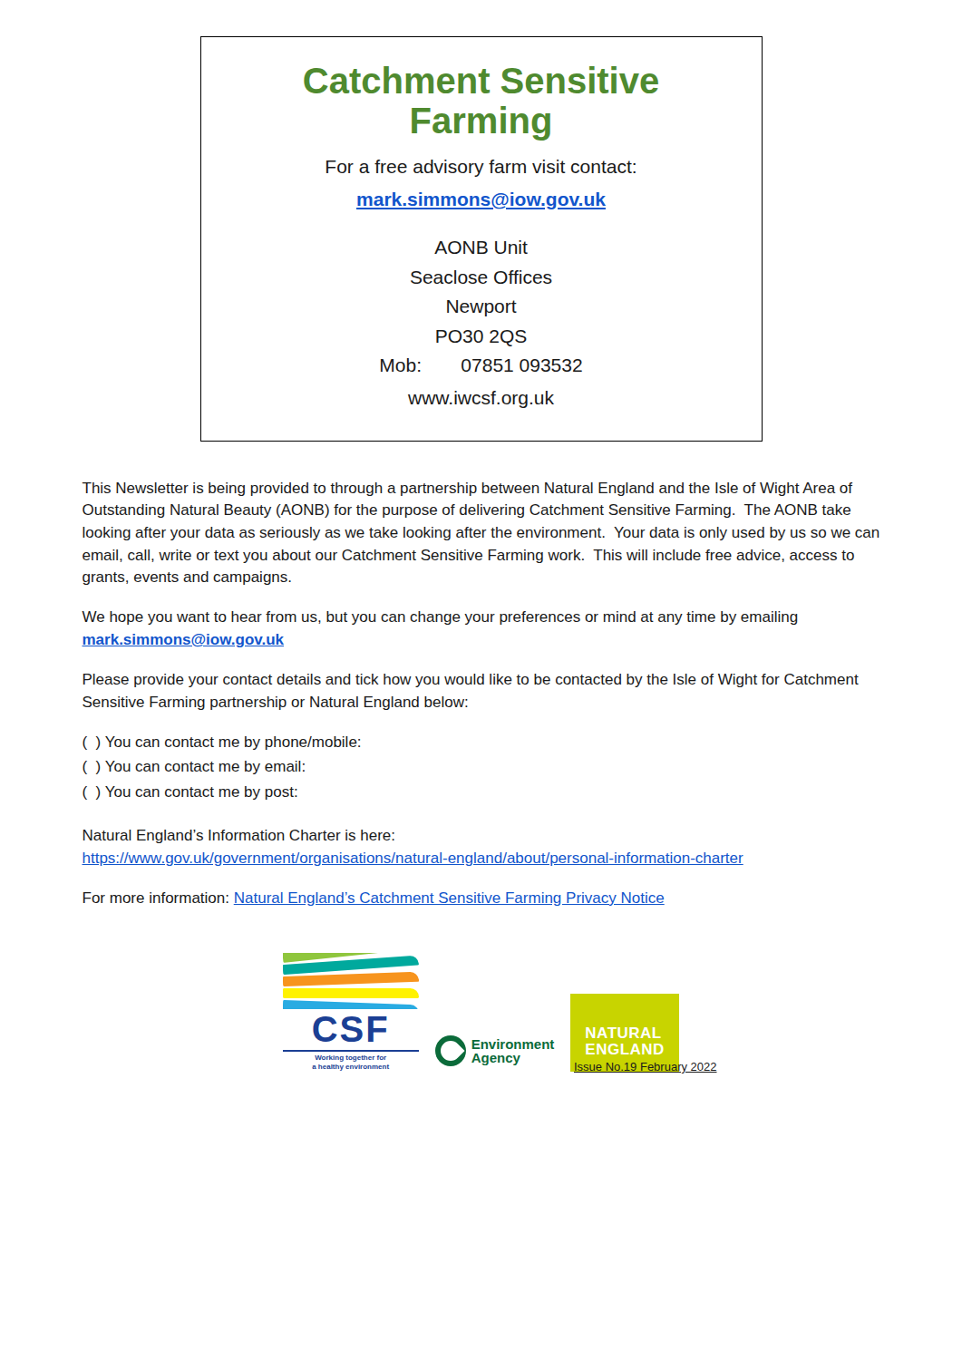Catchment Sensitive
Farming
For a free advisory farm visit contact:
mark.simmons@iow.gov.uk
AONB Unit
Seaclose Offices
Newport
PO30 2QS
Mob: 07851 093532
www.iwcsf.org.uk
This Newsletter is being provided to through a partnership between Natural England and the Isle of Wight Area of Outstanding Natural Beauty (AONB) for the purpose of delivering Catchment Sensitive Farming. The AONB take looking after your data as seriously as we take looking after the environment. Your data is only used by us so we can email, call, write or text you about our Catchment Sensitive Farming work. This will include free advice, access to grants, events and campaigns.
We hope you want to hear from us, but you can change your preferences or mind at any time by emailing mark.simmons@iow.gov.uk
Please provide your contact details and tick how you would like to be contacted by the Isle of Wight for Catchment Sensitive Farming partnership or Natural England below:
( ) You can contact me by phone/mobile:
( ) You can contact me by email:
( ) You can contact me by post:
Natural England’s Information Charter is here:
https://www.gov.uk/government/organisations/natural-england/about/personal-information-charter
For more information: Natural England’s Catchment Sensitive Farming Privacy Notice
CSF
Working together for
a healthy environment
Environment
Agency
NATURAL ENGLAND
Issue No.19 February 2022